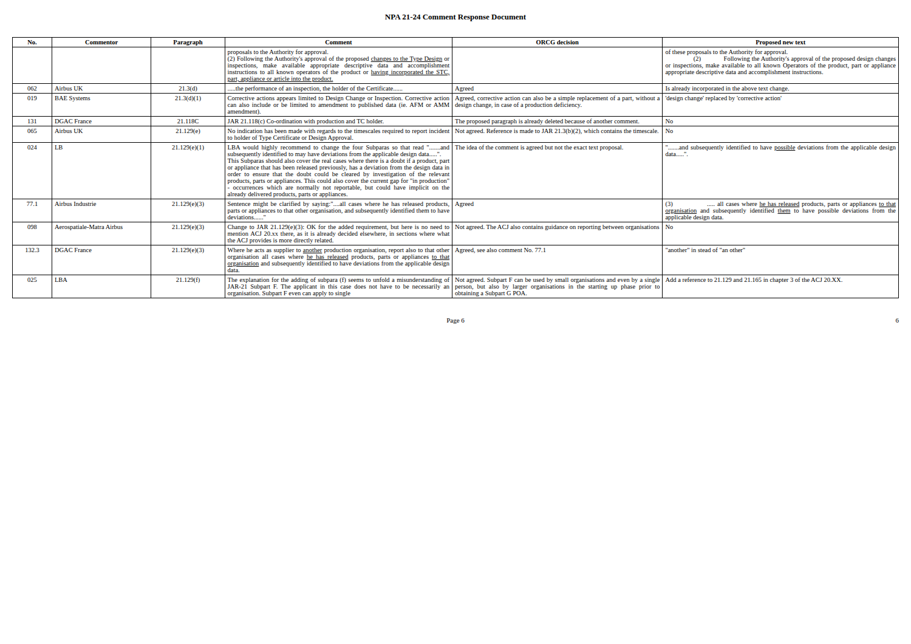NPA 21-24 Comment Response Document
| No. | Commentor | Paragraph | Comment | ORCG decision | Proposed new text |
| --- | --- | --- | --- | --- | --- |
| | | | proposals to the Authority for approval. (2) Following the Authority's approval of the proposed changes to the Type Design or inspections, make available appropriate descriptive data and accomplishment instructions to all known operators of the product or having incorporated the STC, part, appliance or article into the product. | | of these proposals to the Authority for approval. (2) Following the Authority's approval of the proposed design changes or inspections, make available to all known Operators of the product, part or appliance appropriate descriptive data and accomplishment instructions. |
| 062 | Airbus UK | 21.3(d) | .....the performance of an inspection, the holder of the Certificate...... | Agreed | Is already incorporated in the above text change. |
| 019 | BAE Systems | 21.3(d)(1) | Corrective actions appears limited to Design Change or Inspection. Corrective action can also include or be limited to amendment to published data (ie. AFM or AMM amendment). | Agreed, corrective action can also be a simple replacement of a part, without a design change, in case of a production deficiency. | 'design change' replaced by 'corrective action' |
| 131 | DGAC France | 21.118C | JAR 21.118(c) Co-ordination with production and TC holder. | The proposed paragraph is already deleted because of another comment. | No |
| 065 | Airbus UK | 21.129(e) | No indication has been made with regards to the timescales required to report incident to holder of Type Certificate or Design Approval. | Not agreed. Reference is made to JAR 21.3(b)(2), which contains the timescale. | No |
| 024 | LB | 21.129(e)(1) | LBA would highly recommend to change the four Subparas so that read ".......and subsequently identified to may have deviations from the applicable design data.....". This Subparas should also cover the real cases where there is a doubt if a product, part or appliance that has been released previously, has a deviation from the design data in order to ensure that the doubt could be cleared by investigation of the relevant products, parts or appliances. This could also cover the current gap for "in production" - occurrences which are normally not reportable, but could have implicit on the already delivered products, parts or appliances. | The idea of the comment is agreed but not the exact text proposal. | ".......and subsequently identified to have possible deviations from the applicable design data.....". |
| 77.1 | Airbus Industrie | 21.129(e)(3) | Sentence might be clarified by saying:"....all cases where he has released products, parts or appliances to that other organisation, and subsequently identified them to have deviations......" | Agreed | (3) ..... all cases where he has released products, parts or appliances to that organisation and subsequently identified them to have possible deviations from the applicable design data. |
| 098 | Aerospatiale-Matra Airbus | 21.129(e)(3) | Change to JAR 21.129(e)(3): OK for the added requirement, but here is no need to mention ACJ 20.xx there, as it is already decided elsewhere, in sections where what the ACJ provides is more directly related. | Not agreed. The ACJ also contains guidance on reporting between organisations | No |
| 132.3 | DGAC France | 21.129(e)(3) | Where he acts as supplier to another production organisation, report also to that other organisation all cases where he has released products, parts or appliances to that organisation and subsequently identified to have deviations from the applicable design data. | Agreed, see also comment No. 77.1 | "another" in stead of "an other" |
| 025 | LBA | 21.129(f) | The explanation for the adding of subpara (f) seems to unfold a misunderstanding of JAR-21 Subpart F. The applicant in this case does not have to be necessarily an organisation. Subpart F even can apply to single | Not agreed. Subpart F can be used by small organisations and even by a single person, but also by larger organisations in the starting up phase prior to obtaining a Subpart G POA. | Add a reference to 21.129 and 21.165 in chapter 3 of the ACJ 20.XX. |
Page 6
6